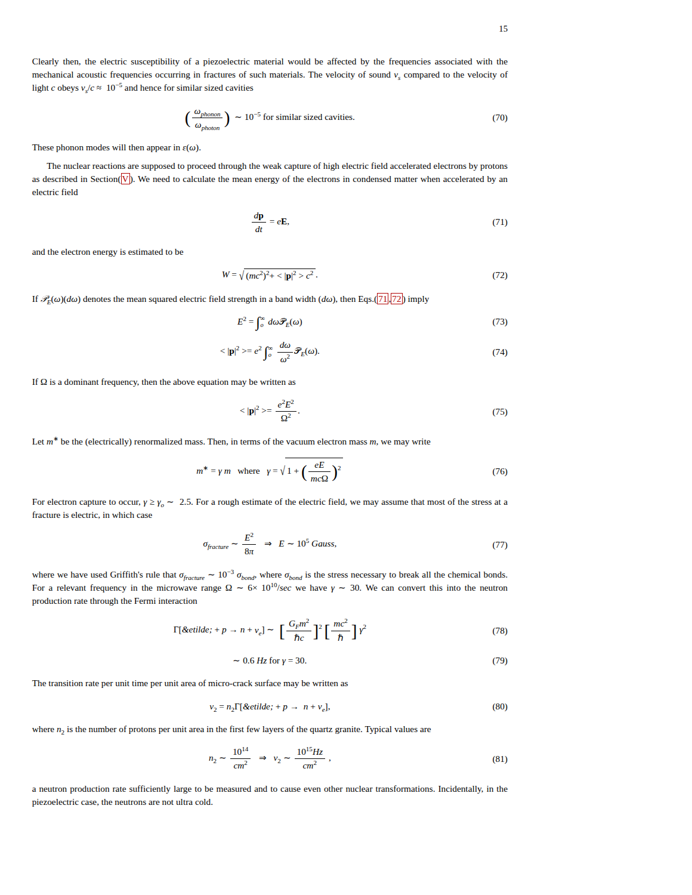15
Clearly then, the electric susceptibility of a piezoelectric material would be affected by the frequencies associated with the mechanical acoustic frequencies occurring in fractures of such materials. The velocity of sound vs compared to the velocity of light c obeys vs/c ≈ 10−5 and hence for similar sized cavities
(ωphonon ωphoton) ∼ 10−5 for similar sized cavities.
(70)
These phonon modes will then appear in ε(ω).
The nuclear reactions are supposed to proceed through the weak capture of high electric field accelerated electrons by protons as described in Section(V). We need to calculate the mean energy of the electrons in condensed matter when accelerated by an electric field
dp dt = eE,
(71)
and the electron energy is estimated to be
W = √(mc2)2+ < |p|2 > c2.
(72)
If 𝒫E(ω)(dω) denotes the mean squared electric field strength in a band width (dω), then Eqs.(71,72) imply
E2 = ∫∞o dω 𝒫E(ω)
(73)
< |p|2 >= e2 ∫∞o dω ω2 𝒫E(ω).
(74)
If Ω is a dominant frequency, then the above equation may be written as
< |p|2 >= e2E2 Ω2.
(75)
Let m∗ be the (electrically) renormalized mass. Then, in terms of the vacuum electron mass m, we may write
m∗ = γ m where γ = √1 + (eE mc Ω)2
(76)
For electron capture to occur, γ ≥ γo ∼ 2.5. For a rough estimate of the electric field, we may assume that most of the stress at a fracture is electric, in which case
σfracture ∼ E28π ⇒ E ∼ 105 Gauss,
(77)
where we have used Griffith's rule that σfracture ∼ 10−3 σbond, where σbond is the stress necessary to break all the chemical bonds. For a relevant frequency in the microwave range Ω ∼ 6× 1010/sec we have γ ∼ 30. We can convert this into the neutron production rate through the Fermi interaction
Γ[&etilde; + p → n + νe] ∼ [GFm2 ℏc]2 [mc2 ℏ] γ2
(78)
∼ 0.6 Hz for γ = 30.
(79)
The transition rate per unit time per unit area of micro-crack surface may be written as
ν2 = n2Γ[&etilde; + p → n + νe],
(80)
where n2 is the number of protons per unit area in the first few layers of the quartz granite. Typical values are
n2 ∼ 1014 cm2 ⇒ ν2 ∼ 1015Hz cm2 ,
(81)
a neutron production rate sufficiently large to be measured and to cause even other nuclear transformations. Incidentally, in the piezoelectric case, the neutrons are not ultra cold.